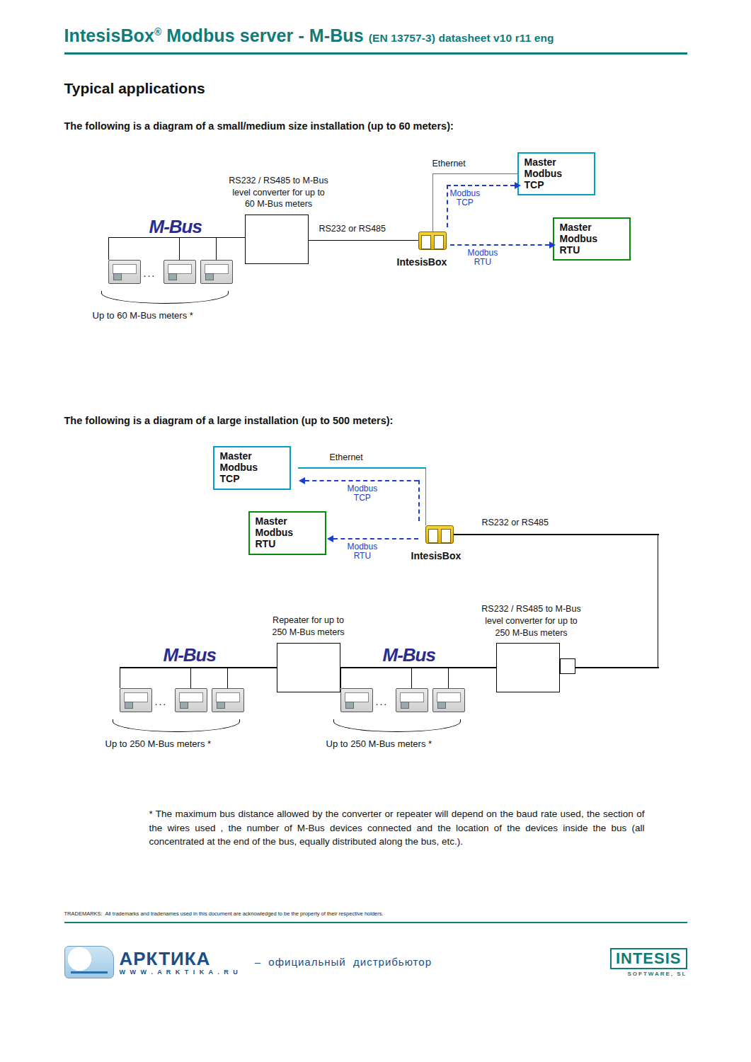IntesisBox® Modbus server - M-Bus (EN 13757-3) datasheet v10 r11 eng
Typical applications
The following is a diagram of a small/medium size installation (up to 60 meters):
Ethernet
Master
Modbus
TCP
Master
Modbus
RTU
RS232 / RS485 to M-Bus
level converter for up to
60 M-Bus meters
M-Bus
...
RS232 or RS485
IntesisBox
Modbus
TCP
Modbus
RTU
Up to 60 M-Bus meters *
The following is a diagram of a large installation (up to 500 meters):
Master
Modbus
TCP
Ethernet
Master
Modbus
RTU
IntesisBox
RS232 or RS485
Modbus
TCP
Modbus
RTU
RS232 / RS485 to M-Bus
level converter for up to
250 M-Bus meters
Repeater for up to
250 M-Bus meters
M-Bus
M-Bus
...
...
Up to 250 M-Bus meters *
Up to 250 M-Bus meters *
* The maximum bus distance allowed by the converter or repeater will depend on the baud rate used, the section of the wires used , the number of M-Bus devices connected and the location of the devices inside the bus (all concentrated at the end of the bus, equally distributed along the bus, etc.).
TRADEMARKS: All trademarks and tradenames used in this document are acknowledged to be the property of their respective holders.
АРКТИКА W W W . A R K T I K A . R U
– официальный дистрибьютор
INTESIS SOFTWARE, SL